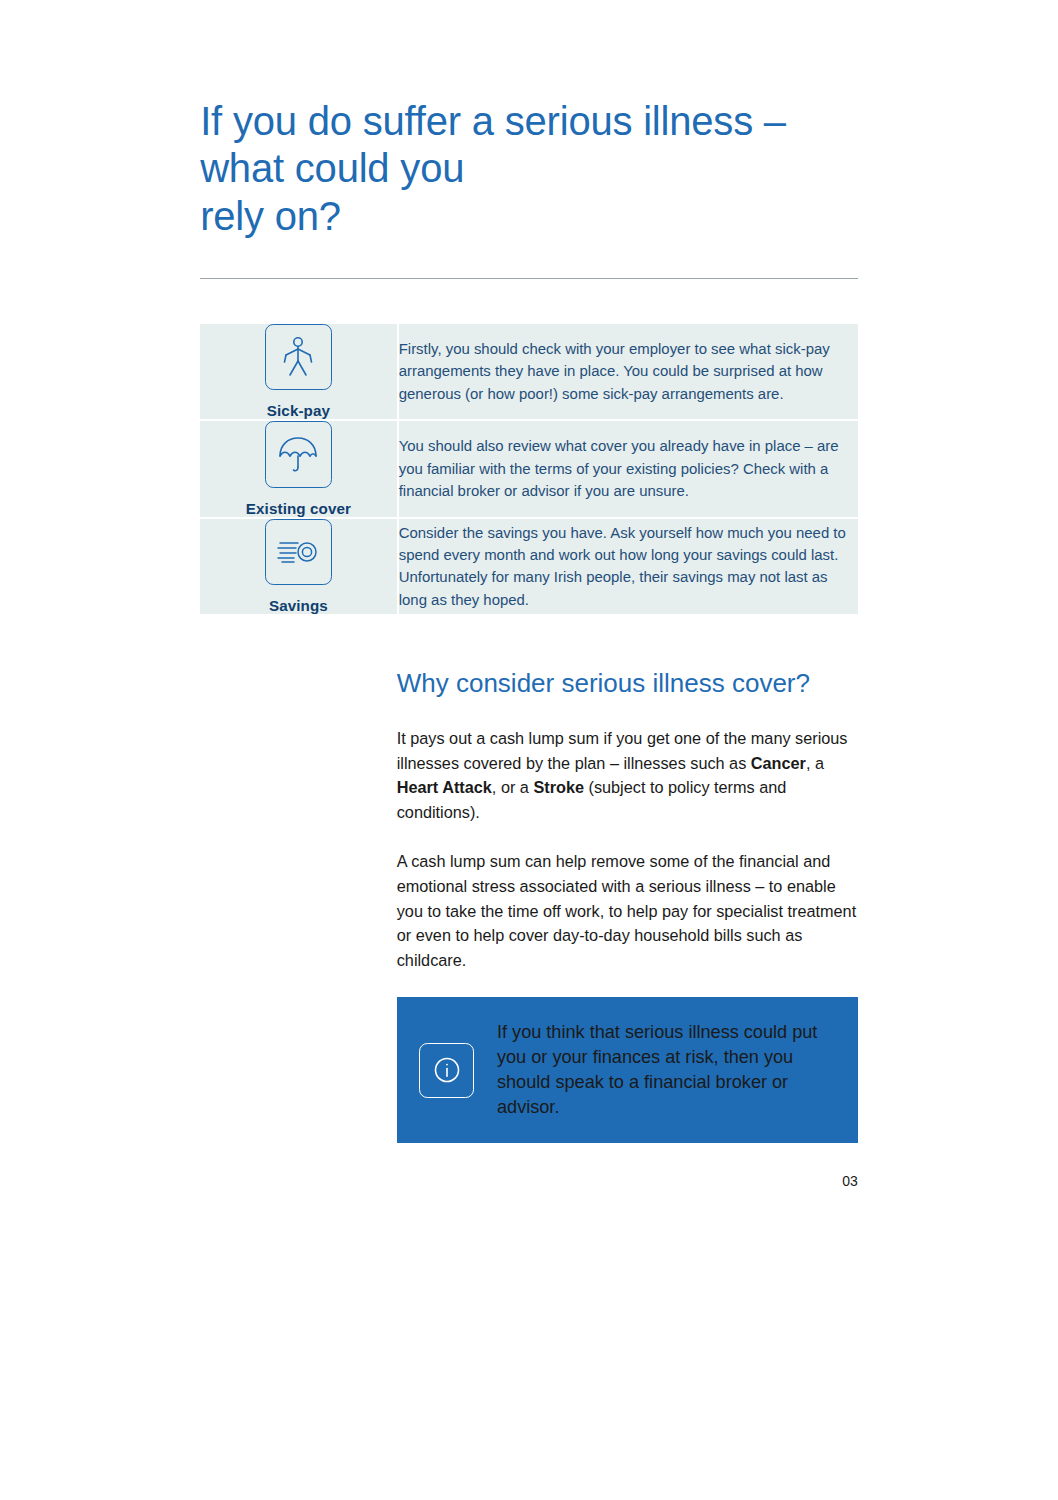If you do suffer a serious illness – what could you
rely on?
| Sick-pay | Firstly, you should check with your employer to see what sick-pay arrangements they have in place. You could be surprised at how generous (or how poor!) some sick-pay arrangements are. |
| Existing cover | You should also review what cover you already have in place – are you familiar with the terms of your existing policies? Check with a financial broker or advisor if you are unsure. |
| Savings | Consider the savings you have. Ask yourself how much you need to spend every month and work out how long your savings could last. Unfortunately for many Irish people, their savings may not last as long as they hoped. |
Why consider serious illness cover?
It pays out a cash lump sum if you get one of the many serious illnesses covered by the plan – illnesses such as Cancer, a Heart Attack, or a Stroke (subject to policy terms and conditions).
A cash lump sum can help remove some of the financial and emotional stress associated with a serious illness – to enable you to take the time off work, to help pay for specialist treatment or even to help cover day-to-day household bills such as childcare.
If you think that serious illness could put you or your finances at risk, then you should speak to a financial broker or advisor.
03